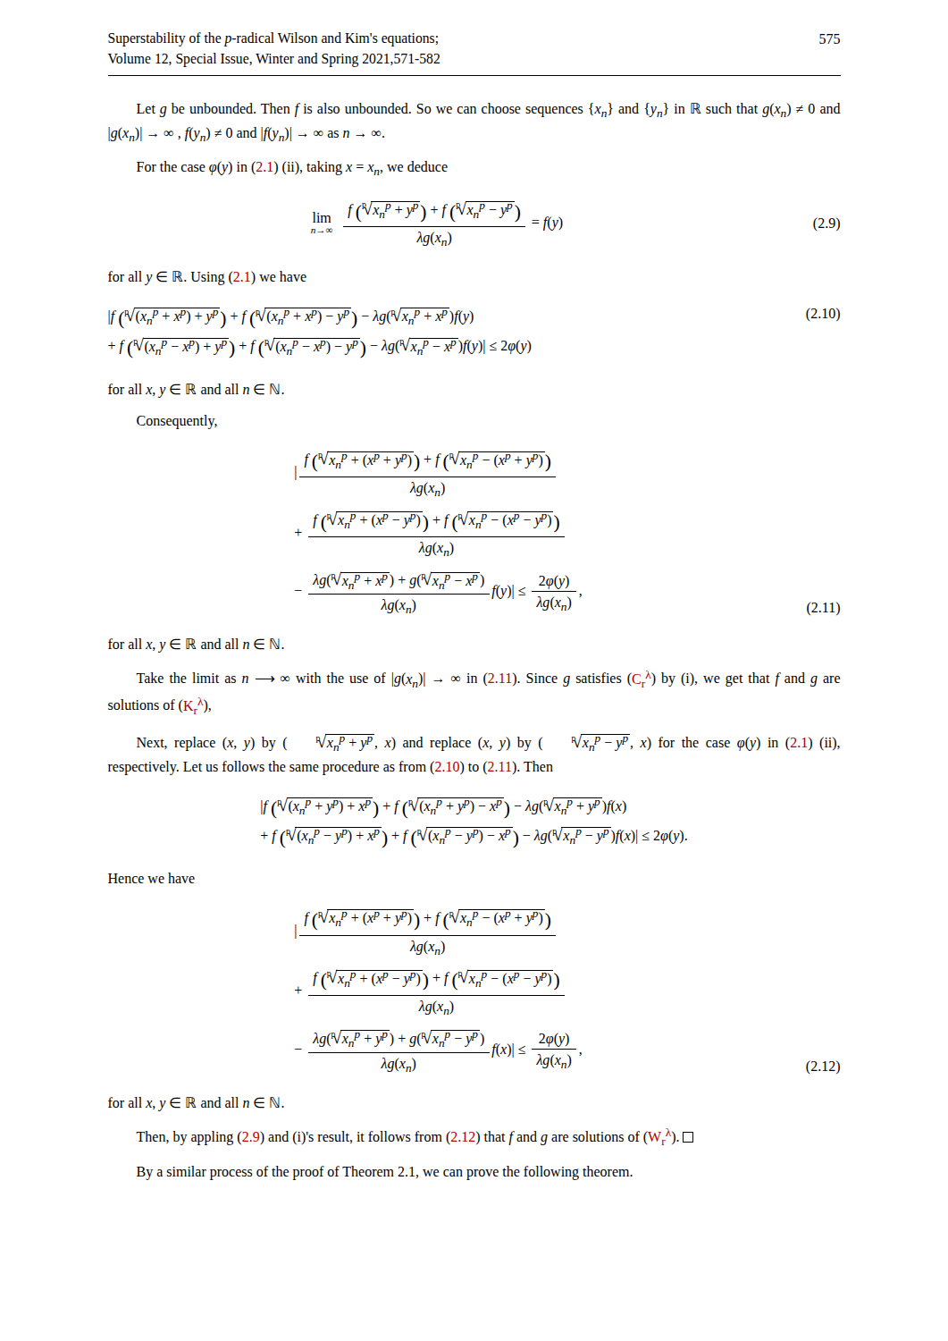Superstability of the p-radical Wilson and Kim's equations;
Volume 12, Special Issue, Winter and Spring 2021,571-582
575
Let g be unbounded. Then f is also unbounded. So we can choose sequences {xn} and {yn} in ℝ such that g(xn) ≠ 0 and |g(xn)| → ∞ , f(yn) ≠ 0 and |f(yn)| → ∞ as n → ∞.
For the case φ(y) in (2.1) (ii), taking x = xn, we deduce
lim n→∞ f (p√xnp + yp) + f (p√xnp − yp) λg(xn) = f(y)
(2.9)
for all y ∈ ℝ. Using (2.1) we have
(2.10)
|f (p√(xnp + xp) + yp) + f (p√(xnp + xp) − yp) − λg(p√xnp + xp)f(y)
+ f (p√(xnp − xp) + yp) + f (p√(xnp − xp) − yp) − λg(p√xnp − xp)f(y)| ≤ 2φ(y)
for all x, y ∈ ℝ and all n ∈ ℕ.
Consequently,
(2.11)
| f (p√xnp + (xp + yp)) + f (p√xnp − (xp + yp)) λg(xn)
+ f (p√xnp + (xp − yp)) + f (p√xnp − (xp − yp)) λg(xn)
− λg(p√xnp + xp) + g(p√xnp − xp) λg(xn) f(y)| ≤ 2φ(y) λg(xn) ,
for all x, y ∈ ℝ and all n ∈ ℕ.
Take the limit as n ⟶ ∞ with the use of |g(xn)| → ∞ in (2.11). Since g satisfies (Crλ) by (i), we get that f and g are solutions of (Krλ),
Next, replace (x, y) by (p√xnp + yp, x) and replace (x, y) by (p√xnp − yp, x) for the case φ(y) in (2.1) (ii), respectively. Let us follows the same procedure as from (2.10) to (2.11). Then
|f (p√(xnp + yp) + xp) + f (p√(xnp + yp) − xp) − λg(p√xnp + yp)f(x)
+ f (p√(xnp − yp) + xp) + f (p√(xnp − yp) − xp) − λg(p√xnp − yp)f(x)| ≤ 2φ(y).
Hence we have
(2.12)
| f (p√xnp + (xp + yp)) + f (p√xnp − (xp + yp)) λg(xn)
+ f (p√xnp + (xp − yp)) + f (p√xnp − (xp − yp)) λg(xn)
− λg(p√xnp + yp) + g(p√xnp − yp) λg(xn) f(x)| ≤ 2φ(y) λg(xn) ,
for all x, y ∈ ℝ and all n ∈ ℕ.
Then, by appling (2.9) and (i)'s result, it follows from (2.12) that f and g are solutions of (Wrλ).
By a similar process of the proof of Theorem 2.1, we can prove the following theorem.